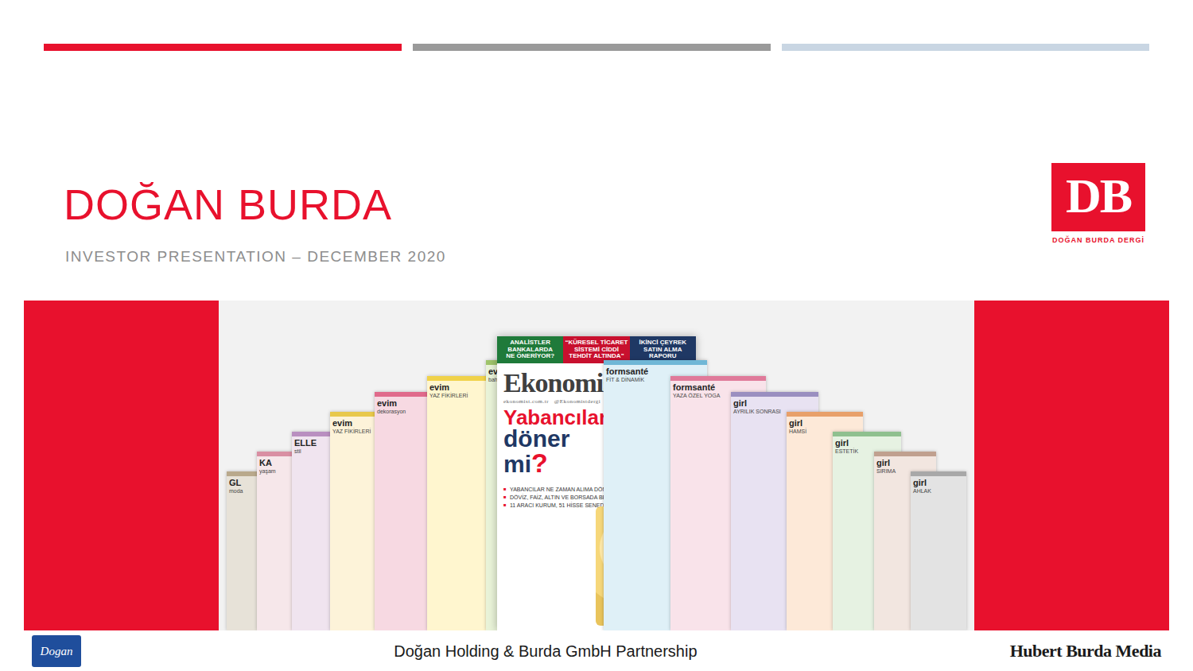DOĞAN BURDA
INVESTOR PRESENTATION – DECEMBER 2020
DB
DOĞAN BURDA DERGİ
GL
moda
KA
yaşam
ELLE
stil
evim
YAZ FİKİRLERİ
evim
dekorasyon
evim
YAZ FİKİRLERİ
evim
bahçe
ANALİSTLER
BANKALARDA
NE ÖNERİYOR?
“KÜRESEL TİCARET
SİSTEMİ CİDDİ
TEHDİT ALTINDA”
İKİNCİ ÇEYREK
SATIN ALMA
RAPORU
Ekonomistekonomist.com.tr @Ekonomistdergi f Ekonomistdergi
Yabancılar
döner
mi?
YABANCILAR NE ZAMAN ALIMA DÖNER?
DÖVİZ, FAİZ, ALTIN VE BORSADA BEKLENTİLER
11 ARACI KURUM, 51 HİSSE SENEDİ ÖNERİYOR
formsanté
FİT & DİNAMİK
formsanté
YAZA ÖZEL YOGA
girl
AYRILIK SONRASI
girl
HAMSİ
girl
ESTETİK
girl
SIRIMA
girl
AHLAK
Dogan
Doğan Holding & Burda GmbH Partnership
Hubert Burda Media